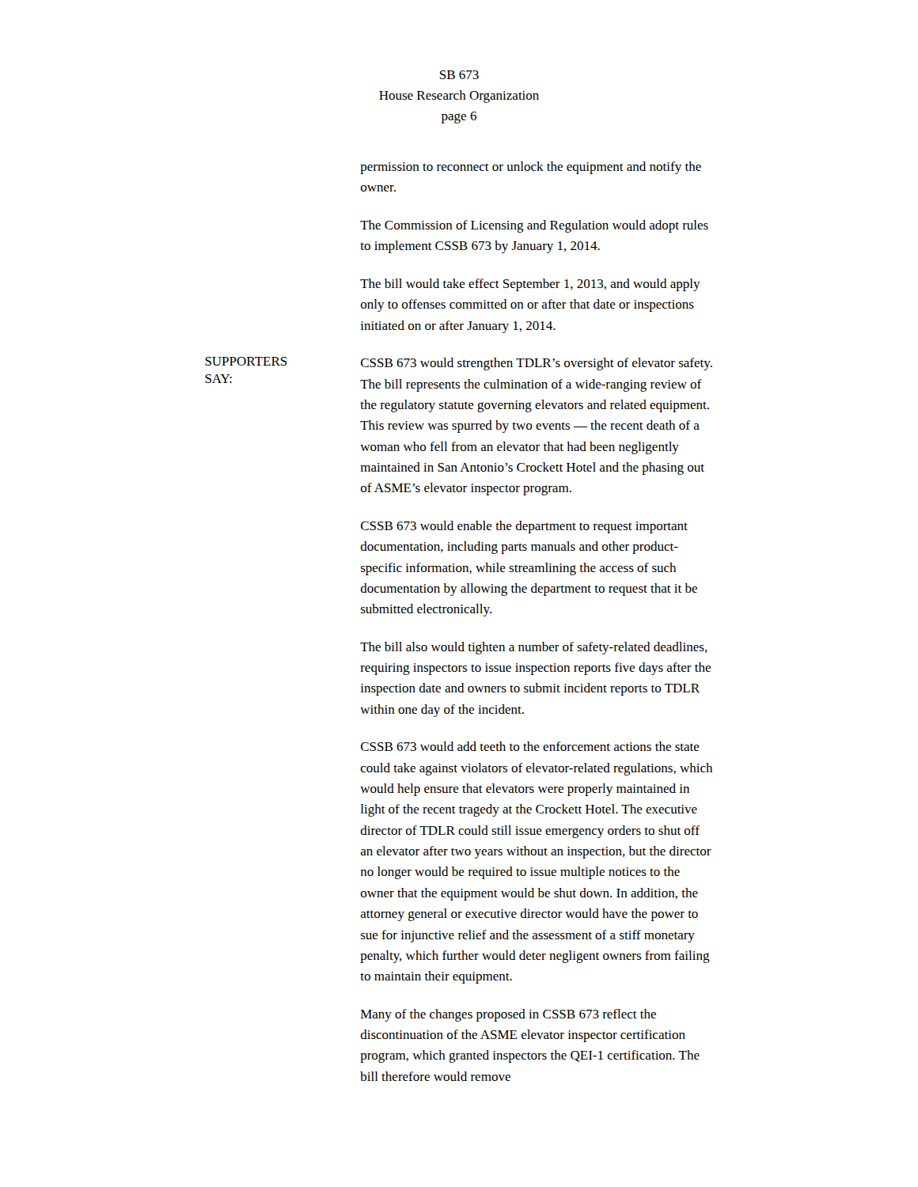SB 673 House Research Organization page 6
permission to reconnect or unlock the equipment and notify the owner.
The Commission of Licensing and Regulation would adopt rules to implement CSSB 673 by January 1, 2014.
The bill would take effect September 1, 2013, and would apply only to offenses committed on or after that date or inspections initiated on or after January 1, 2014.
Supporterssay:
CSSB 673 would strengthen TDLR’s oversight of elevator safety. The bill represents the culmination of a wide-ranging review of the regulatory statute governing elevators and related equipment. This review was spurred by two events — the recent death of a woman who fell from an elevator that had been negligently maintained in San Antonio’s Crockett Hotel and the phasing out of ASME’s elevator inspector program.
CSSB 673 would enable the department to request important documentation, including parts manuals and other product-specific information, while streamlining the access of such documentation by allowing the department to request that it be submitted electronically.
The bill also would tighten a number of safety-related deadlines, requiring inspectors to issue inspection reports five days after the inspection date and owners to submit incident reports to TDLR within one day of the incident.
CSSB 673 would add teeth to the enforcement actions the state could take against violators of elevator-related regulations, which would help ensure that elevators were properly maintained in light of the recent tragedy at the Crockett Hotel. The executive director of TDLR could still issue emergency orders to shut off an elevator after two years without an inspection, but the director no longer would be required to issue multiple notices to the owner that the equipment would be shut down. In addition, the attorney general or executive director would have the power to sue for injunctive relief and the assessment of a stiff monetary penalty, which further would deter negligent owners from failing to maintain their equipment.
Many of the changes proposed in CSSB 673 reflect the discontinuation of the ASME elevator inspector certification program, which granted inspectors the QEI-1 certification. The bill therefore would remove